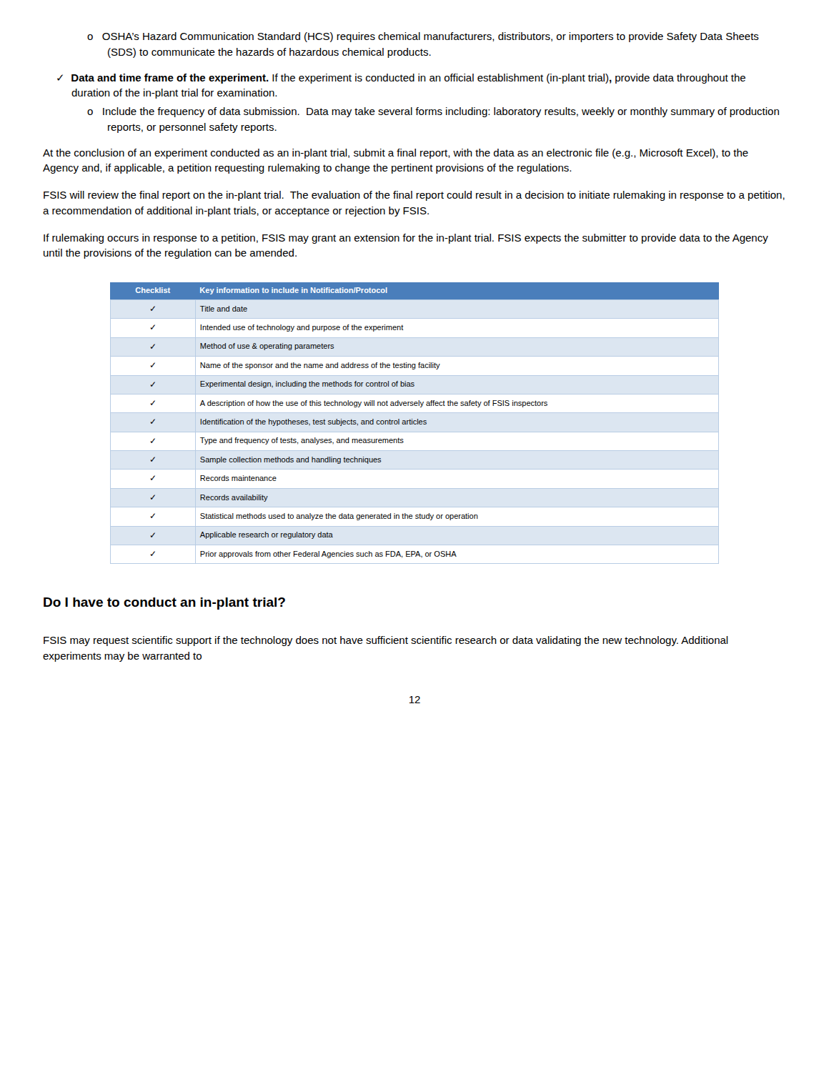o OSHA’s Hazard Communication Standard (HCS) requires chemical manufacturers, distributors, or importers to provide Safety Data Sheets (SDS) to communicate the hazards of hazardous chemical products.
✓ Data and time frame of the experiment. If the experiment is conducted in an official establishment (in-plant trial), provide data throughout the duration of the in-plant trial for examination.
o Include the frequency of data submission. Data may take several forms including: laboratory results, weekly or monthly summary of production reports, or personnel safety reports.
At the conclusion of an experiment conducted as an in-plant trial, submit a final report, with the data as an electronic file (e.g., Microsoft Excel), to the Agency and, if applicable, a petition requesting rulemaking to change the pertinent provisions of the regulations.
FSIS will review the final report on the in-plant trial. The evaluation of the final report could result in a decision to initiate rulemaking in response to a petition, a recommendation of additional in-plant trials, or acceptance or rejection by FSIS.
If rulemaking occurs in response to a petition, FSIS may grant an extension for the in-plant trial. FSIS expects the submitter to provide data to the Agency until the provisions of the regulation can be amended.
| Checklist | Key information to include in Notification/Protocol |
| --- | --- |
| ✓ | Title and date |
| ✓ | Intended use of technology and purpose of the experiment |
| ✓ | Method of use & operating parameters |
| ✓ | Name of the sponsor and the name and address of the testing facility |
| ✓ | Experimental design, including the methods for control of bias |
| ✓ | A description of how the use of this technology will not adversely affect the safety of FSIS inspectors |
| ✓ | Identification of the hypotheses, test subjects, and control articles |
| ✓ | Type and frequency of tests, analyses, and measurements |
| ✓ | Sample collection methods and handling techniques |
| ✓ | Records maintenance |
| ✓ | Records availability |
| ✓ | Statistical methods used to analyze the data generated in the study or operation |
| ✓ | Applicable research or regulatory data |
| ✓ | Prior approvals from other Federal Agencies such as FDA, EPA, or OSHA |
Do I have to conduct an in-plant trial?
FSIS may request scientific support if the technology does not have sufficient scientific research or data validating the new technology. Additional experiments may be warranted to
12